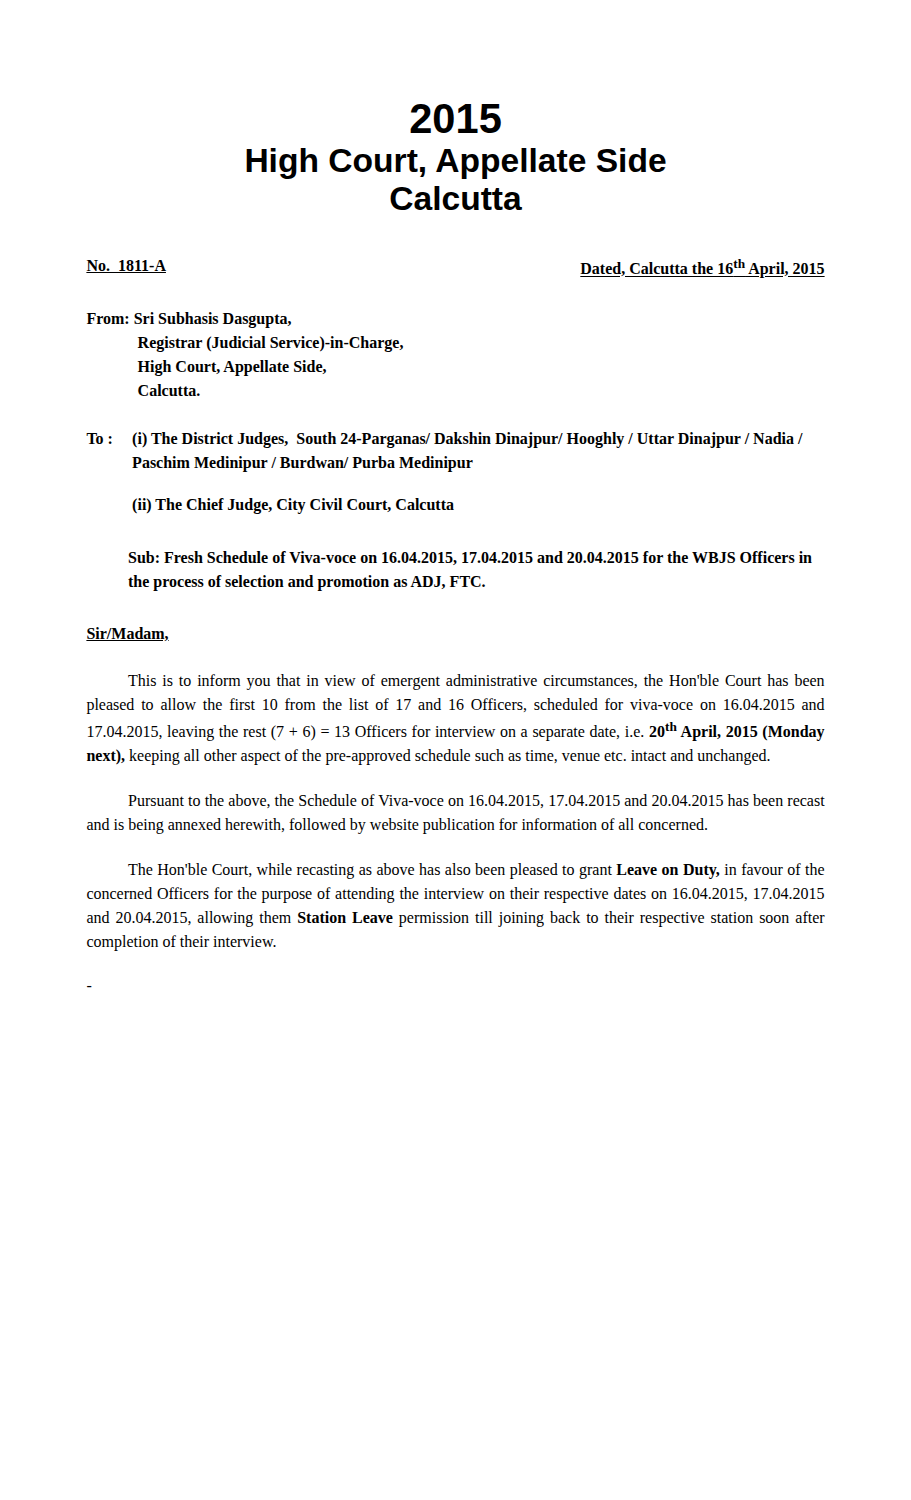2015
High Court, Appellate Side
Calcutta
No. 1811-A Dated, Calcutta the 16th April, 2015
From: Sri Subhasis Dasgupta,
Registrar (Judicial Service)-in-Charge,
High Court, Appellate Side,
Calcutta.
To :
(i) The District Judges, South 24-Parganas/ Dakshin Dinajpur/ Hooghly / Uttar Dinajpur / Nadia / Paschim Medinipur / Burdwan/ Purba Medinipur
(ii) The Chief Judge, City Civil Court, Calcutta
Sub: Fresh Schedule of Viva-voce on 16.04.2015, 17.04.2015 and 20.04.2015 for the WBJS Officers in the process of selection and promotion as ADJ, FTC.
Sir/Madam,
This is to inform you that in view of emergent administrative circumstances, the Hon'ble Court has been pleased to allow the first 10 from the list of 17 and 16 Officers, scheduled for viva-voce on 16.04.2015 and 17.04.2015, leaving the rest (7 + 6) = 13 Officers for interview on a separate date, i.e. 20th April, 2015 (Monday next), keeping all other aspect of the pre-approved schedule such as time, venue etc. intact and unchanged.
Pursuant to the above, the Schedule of Viva-voce on 16.04.2015, 17.04.2015 and 20.04.2015 has been recast and is being annexed herewith, followed by website publication for information of all concerned.
The Hon'ble Court, while recasting as above has also been pleased to grant Leave on Duty, in favour of the concerned Officers for the purpose of attending the interview on their respective dates on 16.04.2015, 17.04.2015 and 20.04.2015, allowing them Station Leave permission till joining back to their respective station soon after completion of their interview.
-